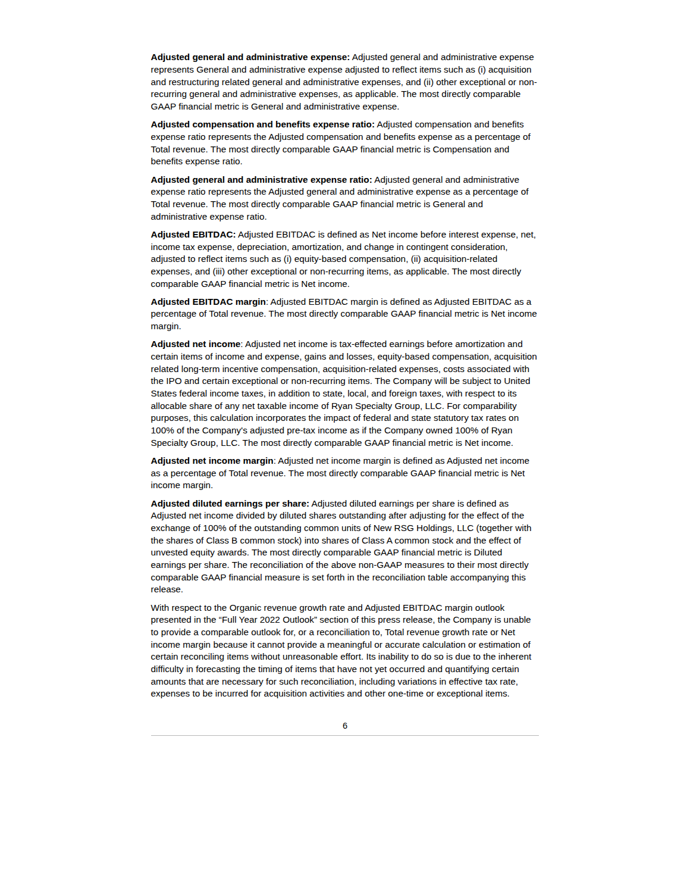Adjusted general and administrative expense: Adjusted general and administrative expense represents General and administrative expense adjusted to reflect items such as (i) acquisition and restructuring related general and administrative expenses, and (ii) other exceptional or non-recurring general and administrative expenses, as applicable. The most directly comparable GAAP financial metric is General and administrative expense.
Adjusted compensation and benefits expense ratio: Adjusted compensation and benefits expense ratio represents the Adjusted compensation and benefits expense as a percentage of Total revenue. The most directly comparable GAAP financial metric is Compensation and benefits expense ratio.
Adjusted general and administrative expense ratio: Adjusted general and administrative expense ratio represents the Adjusted general and administrative expense as a percentage of Total revenue. The most directly comparable GAAP financial metric is General and administrative expense ratio.
Adjusted EBITDAC: Adjusted EBITDAC is defined as Net income before interest expense, net, income tax expense, depreciation, amortization, and change in contingent consideration, adjusted to reflect items such as (i) equity-based compensation, (ii) acquisition-related expenses, and (iii) other exceptional or non-recurring items, as applicable. The most directly comparable GAAP financial metric is Net income.
Adjusted EBITDAC margin: Adjusted EBITDAC margin is defined as Adjusted EBITDAC as a percentage of Total revenue. The most directly comparable GAAP financial metric is Net income margin.
Adjusted net income: Adjusted net income is tax-effected earnings before amortization and certain items of income and expense, gains and losses, equity-based compensation, acquisition related long-term incentive compensation, acquisition-related expenses, costs associated with the IPO and certain exceptional or non-recurring items. The Company will be subject to United States federal income taxes, in addition to state, local, and foreign taxes, with respect to its allocable share of any net taxable income of Ryan Specialty Group, LLC. For comparability purposes, this calculation incorporates the impact of federal and state statutory tax rates on 100% of the Company's adjusted pre-tax income as if the Company owned 100% of Ryan Specialty Group, LLC. The most directly comparable GAAP financial metric is Net income.
Adjusted net income margin: Adjusted net income margin is defined as Adjusted net income as a percentage of Total revenue. The most directly comparable GAAP financial metric is Net income margin.
Adjusted diluted earnings per share: Adjusted diluted earnings per share is defined as Adjusted net income divided by diluted shares outstanding after adjusting for the effect of the exchange of 100% of the outstanding common units of New RSG Holdings, LLC (together with the shares of Class B common stock) into shares of Class A common stock and the effect of unvested equity awards. The most directly comparable GAAP financial metric is Diluted earnings per share. The reconciliation of the above non-GAAP measures to their most directly comparable GAAP financial measure is set forth in the reconciliation table accompanying this release.
With respect to the Organic revenue growth rate and Adjusted EBITDAC margin outlook presented in the “Full Year 2022 Outlook” section of this press release, the Company is unable to provide a comparable outlook for, or a reconciliation to, Total revenue growth rate or Net income margin because it cannot provide a meaningful or accurate calculation or estimation of certain reconciling items without unreasonable effort. Its inability to do so is due to the inherent difficulty in forecasting the timing of items that have not yet occurred and quantifying certain amounts that are necessary for such reconciliation, including variations in effective tax rate, expenses to be incurred for acquisition activities and other one-time or exceptional items.
6